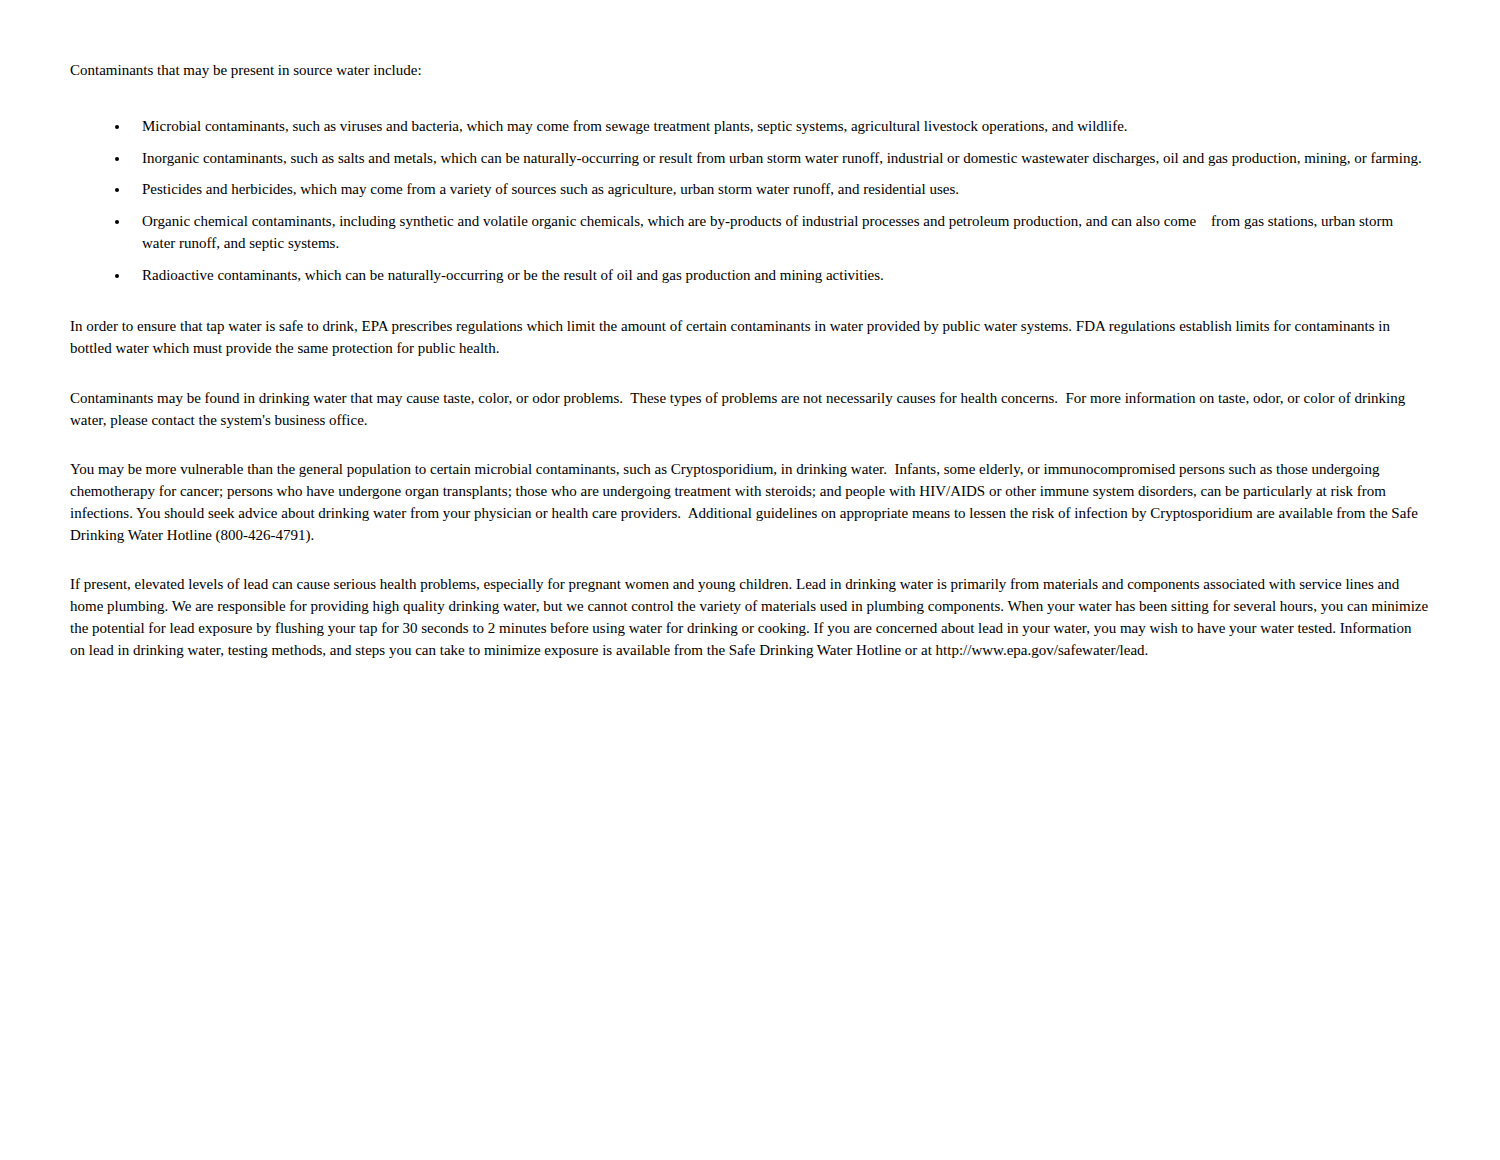Contaminants that may be present in source water include:
Microbial contaminants, such as viruses and bacteria, which may come from sewage treatment plants, septic systems, agricultural livestock operations, and wildlife.
Inorganic contaminants, such as salts and metals, which can be naturally-occurring or result from urban storm water runoff, industrial or domestic wastewater discharges, oil and gas production, mining, or farming.
Pesticides and herbicides, which may come from a variety of sources such as agriculture, urban storm water runoff, and residential uses.
Organic chemical contaminants, including synthetic and volatile organic chemicals, which are by-products of industrial processes and petroleum production, and can also come from gas stations, urban storm water runoff, and septic systems.
Radioactive contaminants, which can be naturally-occurring or be the result of oil and gas production and mining activities.
In order to ensure that tap water is safe to drink, EPA prescribes regulations which limit the amount of certain contaminants in water provided by public water systems. FDA regulations establish limits for contaminants in bottled water which must provide the same protection for public health.
Contaminants may be found in drinking water that may cause taste, color, or odor problems. These types of problems are not necessarily causes for health concerns. For more information on taste, odor, or color of drinking water, please contact the system's business office.
You may be more vulnerable than the general population to certain microbial contaminants, such as Cryptosporidium, in drinking water. Infants, some elderly, or immunocompromised persons such as those undergoing chemotherapy for cancer; persons who have undergone organ transplants; those who are undergoing treatment with steroids; and people with HIV/AIDS or other immune system disorders, can be particularly at risk from infections. You should seek advice about drinking water from your physician or health care providers. Additional guidelines on appropriate means to lessen the risk of infection by Cryptosporidium are available from the Safe Drinking Water Hotline (800-426-4791).
If present, elevated levels of lead can cause serious health problems, especially for pregnant women and young children. Lead in drinking water is primarily from materials and components associated with service lines and home plumbing. We are responsible for providing high quality drinking water, but we cannot control the variety of materials used in plumbing components. When your water has been sitting for several hours, you can minimize the potential for lead exposure by flushing your tap for 30 seconds to 2 minutes before using water for drinking or cooking. If you are concerned about lead in your water, you may wish to have your water tested. Information on lead in drinking water, testing methods, and steps you can take to minimize exposure is available from the Safe Drinking Water Hotline or at http://www.epa.gov/safewater/lead.